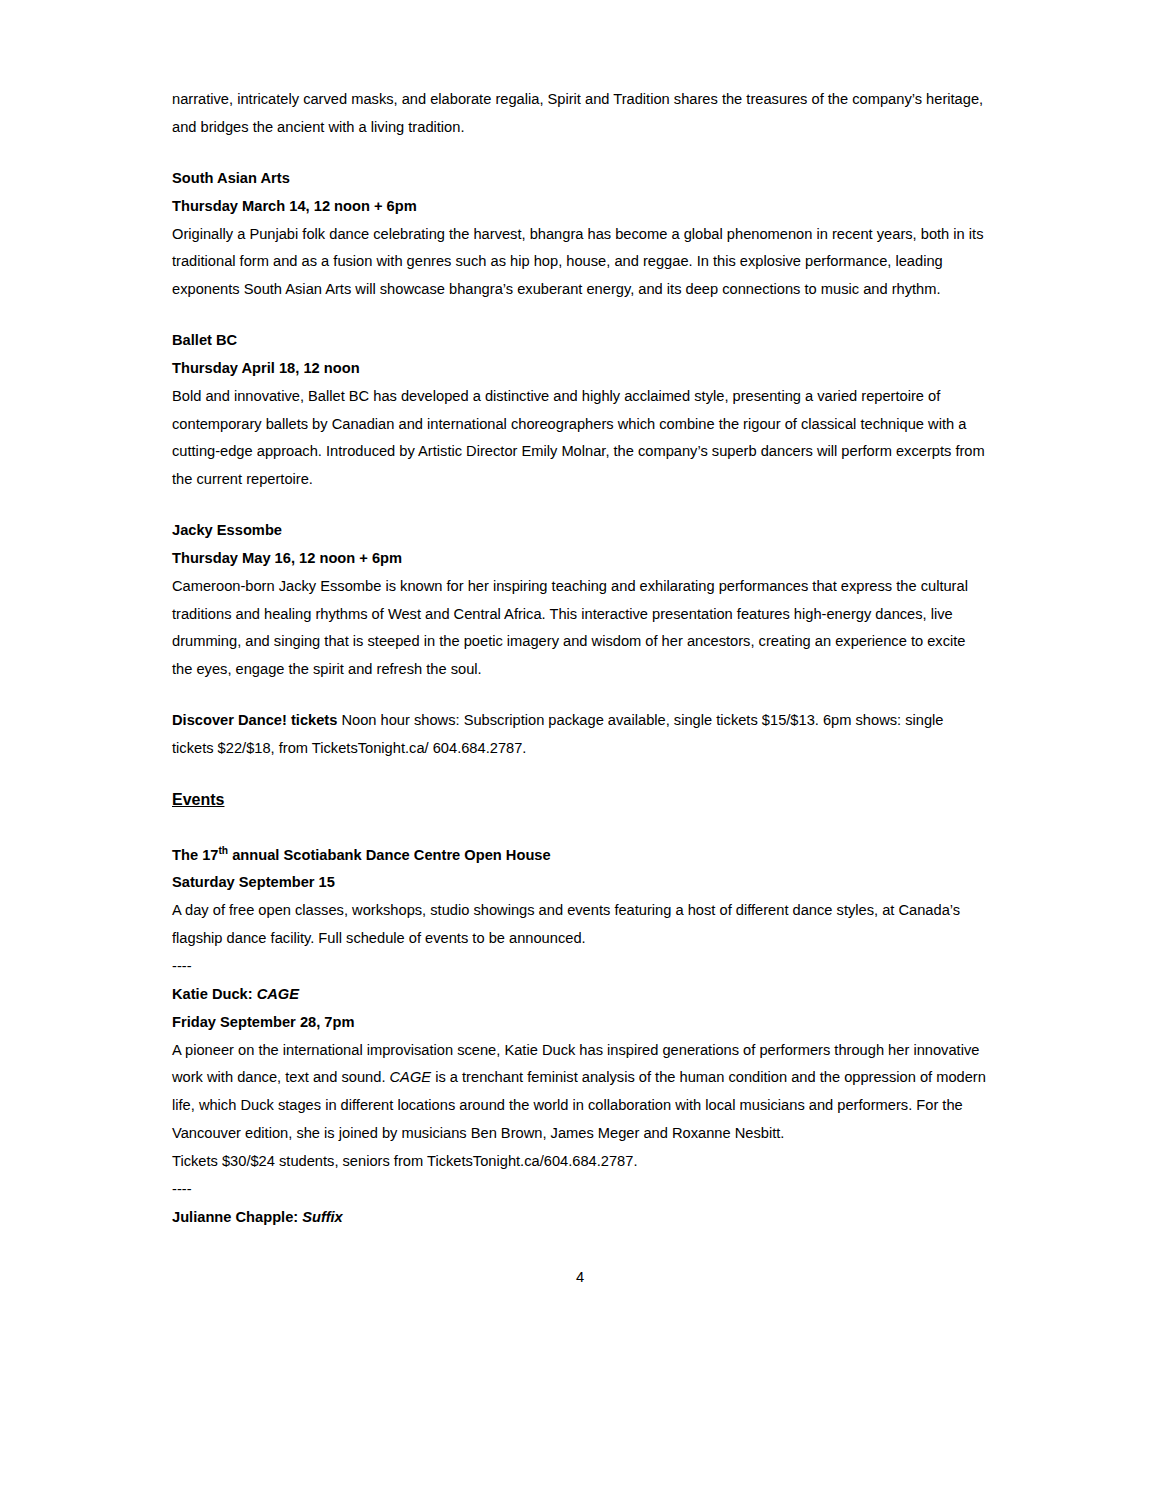narrative, intricately carved masks, and elaborate regalia, Spirit and Tradition shares the treasures of the company’s heritage, and bridges the ancient with a living tradition.
South Asian Arts
Thursday March 14, 12 noon + 6pm
Originally a Punjabi folk dance celebrating the harvest, bhangra has become a global phenomenon in recent years, both in its traditional form and as a fusion with genres such as hip hop, house, and reggae. In this explosive performance, leading exponents South Asian Arts will showcase bhangra’s exuberant energy, and its deep connections to music and rhythm.
Ballet BC
Thursday April 18, 12 noon
Bold and innovative, Ballet BC has developed a distinctive and highly acclaimed style, presenting a varied repertoire of contemporary ballets by Canadian and international choreographers which combine the rigour of classical technique with a cutting-edge approach. Introduced by Artistic Director Emily Molnar, the company’s superb dancers will perform excerpts from the current repertoire.
Jacky Essombe
Thursday May 16, 12 noon + 6pm
Cameroon-born Jacky Essombe is known for her inspiring teaching and exhilarating performances that express the cultural traditions and healing rhythms of West and Central Africa. This interactive presentation features high-energy dances, live drumming, and singing that is steeped in the poetic imagery and wisdom of her ancestors, creating an experience to excite the eyes, engage the spirit and refresh the soul.
Discover Dance! tickets Noon hour shows: Subscription package available, single tickets $15/$13. 6pm shows: single tickets $22/$18, from TicketsTonight.ca/ 604.684.2787.
Events
The 17th annual Scotiabank Dance Centre Open House
Saturday September 15
A day of free open classes, workshops, studio showings and events featuring a host of different dance styles, at Canada’s flagship dance facility. Full schedule of events to be announced.
----
Katie Duck: CAGE
Friday September 28, 7pm
A pioneer on the international improvisation scene, Katie Duck has inspired generations of performers through her innovative work with dance, text and sound. CAGE is a trenchant feminist analysis of the human condition and the oppression of modern life, which Duck stages in different locations around the world in collaboration with local musicians and performers. For the Vancouver edition, she is joined by musicians Ben Brown, James Meger and Roxanne Nesbitt.
Tickets $30/$24 students, seniors from TicketsTonight.ca/604.684.2787.
----
Julianne Chapple: Suffix
4